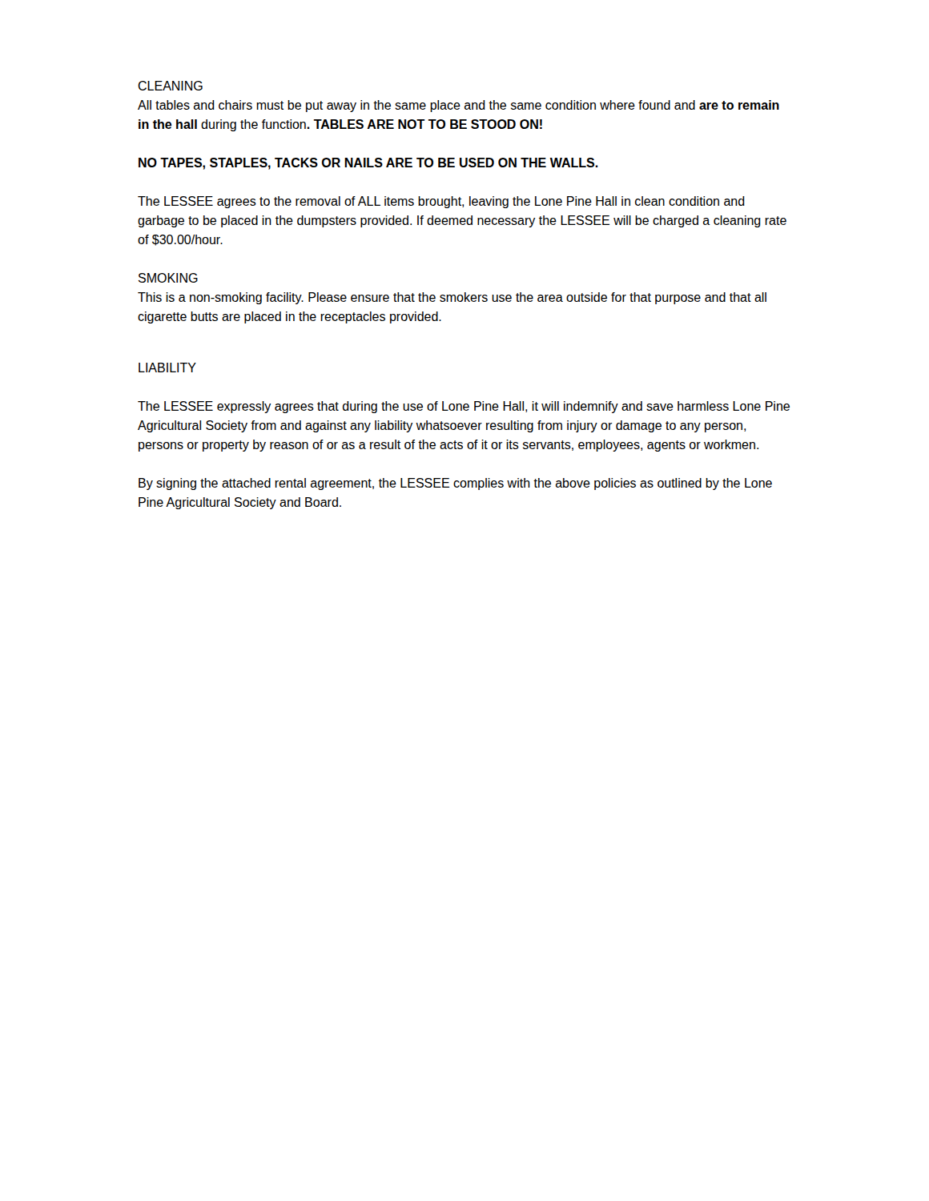CLEANING
All tables and chairs must be put away in the same place and the same condition where found and are to remain in the hall during the function. TABLES ARE NOT TO BE STOOD ON!
NO TAPES, STAPLES, TACKS OR NAILS ARE TO BE USED ON THE WALLS.
The LESSEE agrees to the removal of ALL items brought, leaving the Lone Pine Hall in clean condition and garbage to be placed in the dumpsters provided. If deemed necessary the LESSEE will be charged a cleaning rate of $30.00/hour.
SMOKING
This is a non-smoking facility. Please ensure that the smokers use the area outside for that purpose and that all cigarette butts are placed in the receptacles provided.
LIABILITY
The LESSEE expressly agrees that during the use of Lone Pine Hall, it will indemnify and save harmless Lone Pine Agricultural Society from and against any liability whatsoever resulting from injury or damage to any person, persons or property by reason of or as a result of the acts of it or its servants, employees, agents or workmen.
By signing the attached rental agreement, the LESSEE complies with the above policies as outlined by the Lone Pine Agricultural Society and Board.